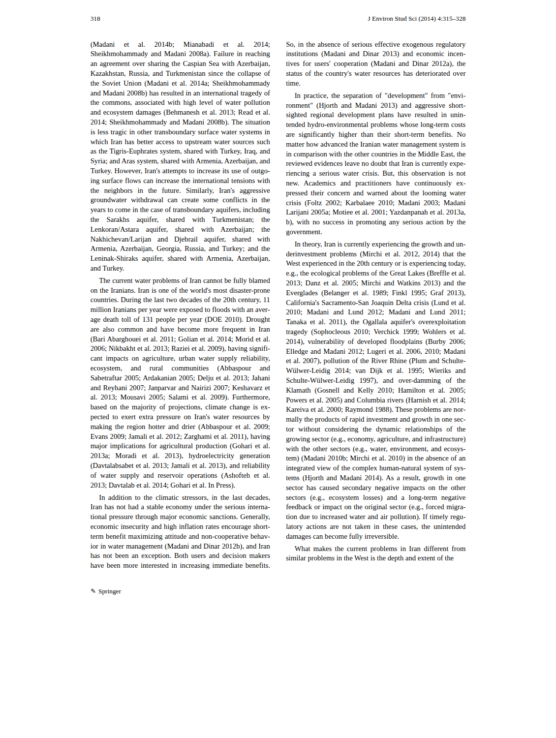318 J Environ Stud Sci (2014) 4:315–328
(Madani et al. 2014b; Mianabadi et al. 2014; Sheikhmohammady and Madani 2008a). Failure in reaching an agreement over sharing the Caspian Sea with Azerbaijan, Kazakhstan, Russia, and Turkmenistan since the collapse of the Soviet Union (Madani et al. 2014a; Sheikhmohammady and Madani 2008b) has resulted in an international tragedy of the commons, associated with high level of water pollution and ecosystem damages (Behmanesh et al. 2013; Read et al. 2014; Sheikhmohammady and Madani 2008b). The situation is less tragic in other transboundary surface water systems in which Iran has better access to upstream water sources such as the Tigris-Euphrates system, shared with Turkey, Iraq, and Syria; and Aras system, shared with Armenia, Azerbaijan, and Turkey. However, Iran's attempts to increase its use of outgoing surface flows can increase the international tensions with the neighbors in the future. Similarly, Iran's aggressive groundwater withdrawal can create some conflicts in the years to come in the case of transboundary aquifers, including the Sarakhs aquifer, shared with Turkmenistan; the Lenkoran/Astara aquifer, shared with Azerbaijan; the Nakhichevan/Larijan and Djebrail aquifer, shared with Armenia, Azerbaijan, Georgia, Russia, and Turkey; and the Leninak-Shiraks aquifer, shared with Armenia, Azerbaijan, and Turkey.
The current water problems of Iran cannot be fully blamed on the Iranians. Iran is one of the world's most disaster-prone countries. During the last two decades of the 20th century, 11 million Iranians per year were exposed to floods with an average death toll of 131 people per year (DOE 2010). Drought are also common and have become more frequent in Iran (Bari Abarghouei et al. 2011; Golian et al. 2014; Morid et al. 2006; Nikbakht et al. 2013; Raziei et al. 2009), having significant impacts on agriculture, urban water supply reliability, ecosystem, and rural communities (Abbaspour and Sabetraftar 2005; Ardakanian 2005; Delju et al. 2013; Jahani and Reyhani 2007; Janparvar and Nairizi 2007; Keshavarz et al. 2013; Mousavi 2005; Salami et al. 2009). Furthermore, based on the majority of projections, climate change is expected to exert extra pressure on Iran's water resources by making the region hotter and drier (Abbaspour et al. 2009; Evans 2009; Jamali et al. 2012; Zarghami et al. 2011), having major implications for agricultural production (Gohari et al. 2013a; Moradi et al. 2013), hydroelectricity generation (Davtalabsabet et al. 2013; Jamali et al. 2013), and reliability of water supply and reservoir operations (Ashofteh et al. 2013; Davtalab et al. 2014; Gohari et al. In Press).
In addition to the climatic stressors, in the last decades, Iran has not had a stable economy under the serious international pressure through major economic sanctions. Generally, economic insecurity and high inflation rates encourage short-term benefit maximizing attitude and non-cooperative behavior in water management (Madani and Dinar 2012b), and Iran has not been an exception. Both users and decision makers have been more interested in increasing immediate benefits. So, in the absence of serious effective exogenous regulatory institutions (Madani and Dinar 2013) and economic incentives for users' cooperation (Madani and Dinar 2012a), the status of the country's water resources has deteriorated over time.
In practice, the separation of "development" from "environment" (Hjorth and Madani 2013) and aggressive short-sighted regional development plans have resulted in unintended hydro-environmental problems whose long-term costs are significantly higher than their short-term benefits. No matter how advanced the Iranian water management system is in comparison with the other countries in the Middle East, the reviewed evidences leave no doubt that Iran is currently experiencing a serious water crisis. But, this observation is not new. Academics and practitioners have continuously expressed their concern and warned about the looming water crisis (Foltz 2002; Karbalaee 2010; Madani 2003; Madani Larijani 2005a; Motiee et al. 2001; Yazdanpanah et al. 2013a, b), with no success in promoting any serious action by the government.
In theory, Iran is currently experiencing the growth and underinvestment problems (Mirchi et al. 2012, 2014) that the West experienced in the 20th century or is experiencing today, e.g., the ecological problems of the Great Lakes (Breffle et al. 2013; Danz et al. 2005; Mirchi and Watkins 2013) and the Everglades (Belanger et al. 1989; Finkl 1995; Graf 2013), California's Sacramento-San Joaquin Delta crisis (Lund et al. 2010; Madani and Lund 2012; Madani and Lund 2011; Tanaka et al. 2011), the Ogallala aquifer's overexploitation tragedy (Sophocleous 2010; Verchick 1999; Wohlers et al. 2014), vulnerability of developed floodplains (Burby 2006; Elledge and Madani 2012; Lugeri et al. 2006, 2010; Madani et al. 2007), pollution of the River Rhine (Plum and Schulte-Wülwer-Leidig 2014; van Dijk et al. 1995; Wieriks and Schulte-Wülwer-Leidig 1997), and over-damming of the Klamath (Gosnell and Kelly 2010; Hamilton et al. 2005; Powers et al. 2005) and Columbia rivers (Harnish et al. 2014; Kareiva et al. 2000; Raymond 1988). These problems are normally the products of rapid investment and growth in one sector without considering the dynamic relationships of the growing sector (e.g., economy, agriculture, and infrastructure) with the other sectors (e.g., water, environment, and ecosystem) (Madani 2010b; Mirchi et al. 2010) in the absence of an integrated view of the complex human-natural system of systems (Hjorth and Madani 2014). As a result, growth in one sector has caused secondary negative impacts on the other sectors (e.g., ecosystem losses) and a long-term negative feedback or impact on the original sector (e.g., forced migration due to increased water and air pollution). If timely regulatory actions are not taken in these cases, the unintended damages can become fully irreversible.
What makes the current problems in Iran different from similar problems in the West is the depth and extent of the
✎Springer